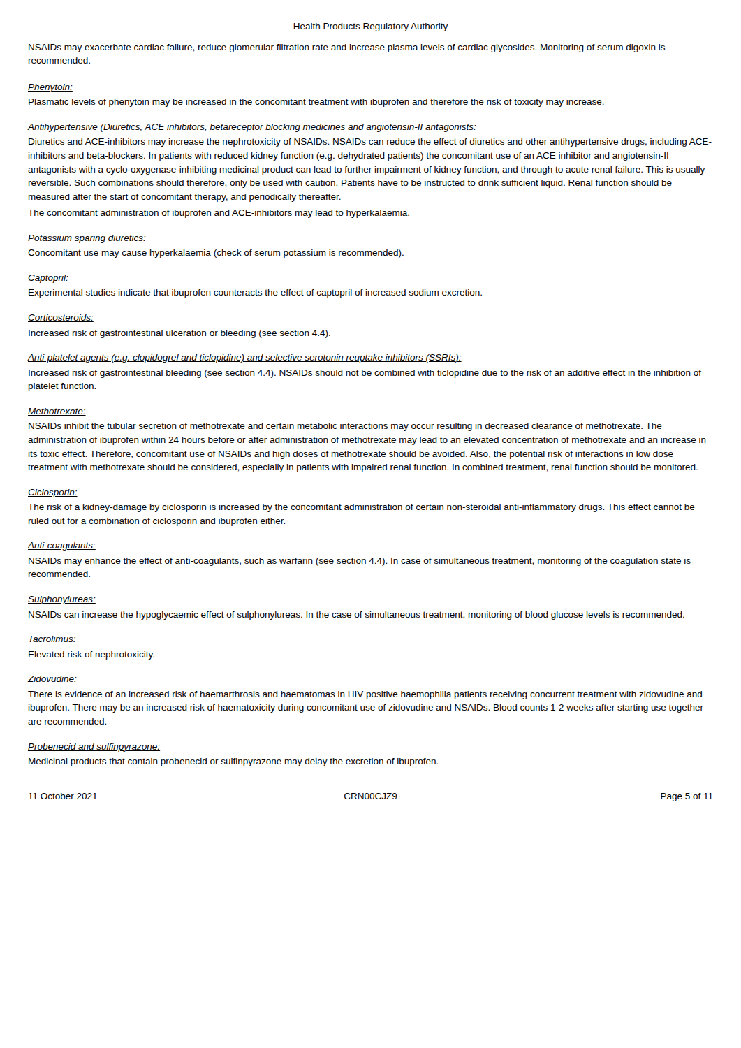Health Products Regulatory Authority
NSAIDs may exacerbate cardiac failure, reduce glomerular filtration rate and increase plasma levels of cardiac glycosides. Monitoring of serum digoxin is recommended.
Phenytoin:
Plasmatic levels of phenytoin may be increased in the concomitant treatment with ibuprofen and therefore the risk of toxicity may increase.
Antihypertensive (Diuretics, ACE inhibitors, betareceptor blocking medicines and angiotensin-II antagonists:
Diuretics and ACE-inhibitors may increase the nephrotoxicity of NSAIDs. NSAIDs can reduce the effect of diuretics and other antihypertensive drugs, including ACE-inhibitors and beta-blockers. In patients with reduced kidney function (e.g. dehydrated patients) the concomitant use of an ACE inhibitor and angiotensin-II antagonists with a cyclo-oxygenase-inhibiting medicinal product can lead to further impairment of kidney function, and through to acute renal failure. This is usually reversible. Such combinations should therefore, only be used with caution. Patients have to be instructed to drink sufficient liquid. Renal function should be measured after the start of concomitant therapy, and periodically thereafter.
The concomitant administration of ibuprofen and ACE-inhibitors may lead to hyperkalaemia.
Potassium sparing diuretics:
Concomitant use may cause hyperkalaemia (check of serum potassium is recommended).
Captopril:
Experimental studies indicate that ibuprofen counteracts the effect of captopril of increased sodium excretion.
Corticosteroids:
Increased risk of gastrointestinal ulceration or bleeding (see section 4.4).
Anti-platelet agents (e.g. clopidogrel and ticlopidine) and selective serotonin reuptake inhibitors (SSRIs):
Increased risk of gastrointestinal bleeding (see section 4.4). NSAIDs should not be combined with ticlopidine due to the risk of an additive effect in the inhibition of platelet function.
Methotrexate:
NSAIDs inhibit the tubular secretion of methotrexate and certain metabolic interactions may occur resulting in decreased clearance of methotrexate. The administration of ibuprofen within 24 hours before or after administration of methotrexate may lead to an elevated concentration of methotrexate and an increase in its toxic effect. Therefore, concomitant use of NSAIDs and high doses of methotrexate should be avoided. Also, the potential risk of interactions in low dose treatment with methotrexate should be considered, especially in patients with impaired renal function. In combined treatment, renal function should be monitored.
Ciclosporin:
The risk of a kidney-damage by ciclosporin is increased by the concomitant administration of certain non-steroidal anti-inflammatory drugs. This effect cannot be ruled out for a combination of ciclosporin and ibuprofen either.
Anti-coagulants:
NSAIDs may enhance the effect of anti-coagulants, such as warfarin (see section 4.4). In case of simultaneous treatment, monitoring of the coagulation state is recommended.
Sulphonylureas:
NSAIDs can increase the hypoglycaemic effect of sulphonylureas. In the case of simultaneous treatment, monitoring of blood glucose levels is recommended.
Tacrolimus:
Elevated risk of nephrotoxicity.
Zidovudine:
There is evidence of an increased risk of haemarthrosis and haematomas in HIV positive haemophilia patients receiving concurrent treatment with zidovudine and ibuprofen. There may be an increased risk of haematoxicity during concomitant use of zidovudine and NSAIDs. Blood counts 1-2 weeks after starting use together are recommended.
Probenecid and sulfinpyrazone:
Medicinal products that contain probenecid or sulfinpyrazone may delay the excretion of ibuprofen.
11 October 2021
CRN00CJZ9
Page 5 of 11